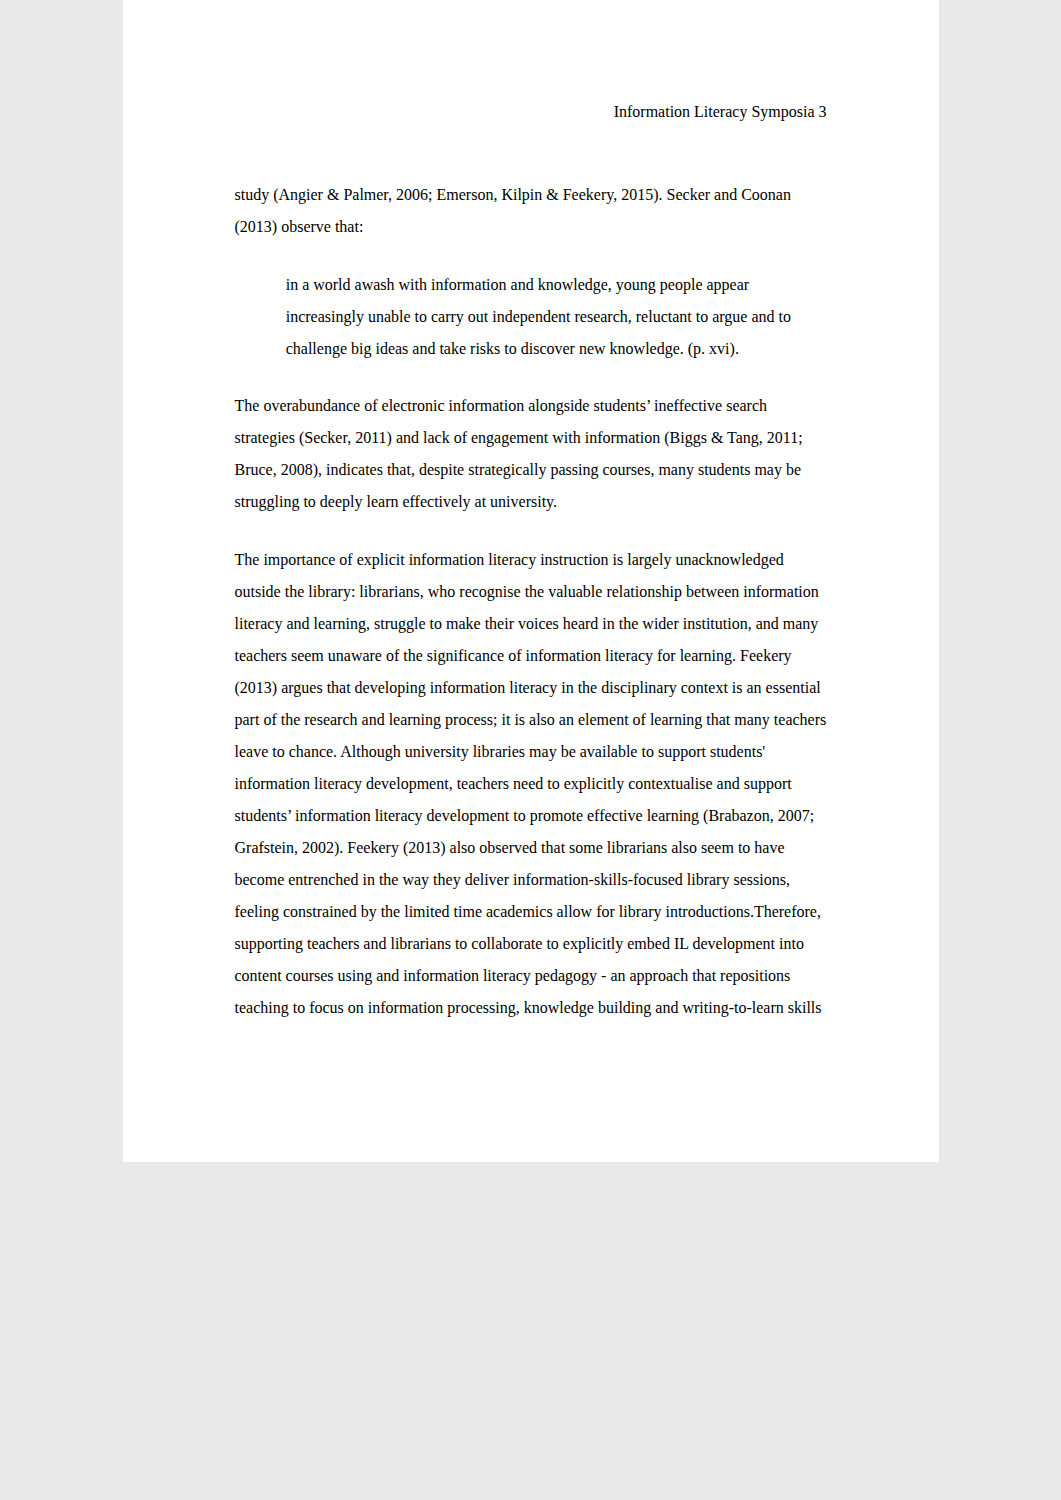Information Literacy Symposia 3
study (Angier & Palmer, 2006; Emerson, Kilpin & Feekery, 2015). Secker and Coonan (2013) observe that:
in a world awash with information and knowledge, young people appear increasingly unable to carry out independent research, reluctant to argue and to challenge big ideas and take risks to discover new knowledge. (p. xvi).
The overabundance of electronic information alongside students’ ineffective search strategies (Secker, 2011) and lack of engagement with information (Biggs & Tang, 2011; Bruce, 2008), indicates that, despite strategically passing courses, many students may be struggling to deeply learn effectively at university.
The importance of explicit information literacy instruction is largely unacknowledged outside the library: librarians, who recognise the valuable relationship between information literacy and learning, struggle to make their voices heard in the wider institution, and many teachers seem unaware of the significance of information literacy for learning. Feekery (2013) argues that developing information literacy in the disciplinary context is an essential part of the research and learning process; it is also an element of learning that many teachers leave to chance. Although university libraries may be available to support students' information literacy development, teachers need to explicitly contextualise and support students’ information literacy development to promote effective learning (Brabazon, 2007; Grafstein, 2002). Feekery (2013) also observed that some librarians also seem to have become entrenched in the way they deliver information-skills-focused library sessions, feeling constrained by the limited time academics allow for library introductions.Therefore, supporting teachers and librarians to collaborate to explicitly embed IL development into content courses using and information literacy pedagogy - an approach that repositions teaching to focus on information processing, knowledge building and writing-to-learn skills